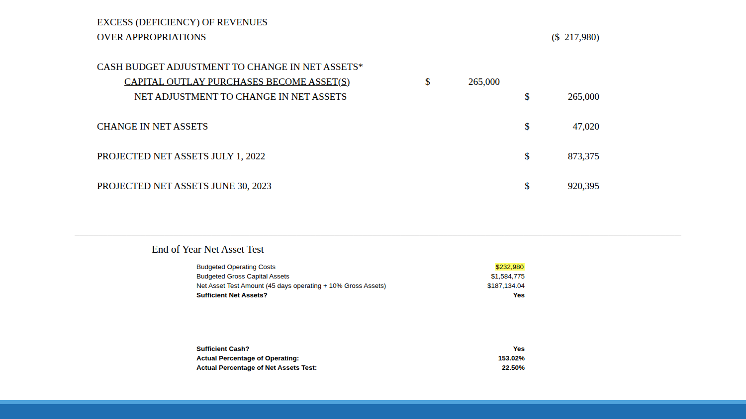EXCESS (DEFICIENCY) OF REVENUES
OVER APPROPRIATIONS ($ 217,980)
CASH BUDGET ADJUSTMENT TO CHANGE IN NET ASSETS*
CAPITAL OUTLAY PURCHASES BECOME ASSET(S) $ 265,000
NET ADJUSTMENT TO CHANGE IN NET ASSETS $ 265,000
CHANGE IN NET ASSETS $ 47,020
PROJECTED NET ASSETS JULY 1, 2022 $ 873,375
PROJECTED NET ASSETS JUNE 30, 2023 $ 920,395
_______________________________________________________________________________________________________________________________________________
End of Year Net Asset Test
Budgeted Operating Costs $232,980
Budgeted Gross Capital Assets $1,584,775
Net Asset Test Amount (45 days operating + 10% Gross Assets) $187,134.04
Sufficient Net Assets? Yes
Sufficient Cash? Yes
Actual Percentage of Operating: 153.02%
Actual Percentage of Net Assets Test: 22.50%